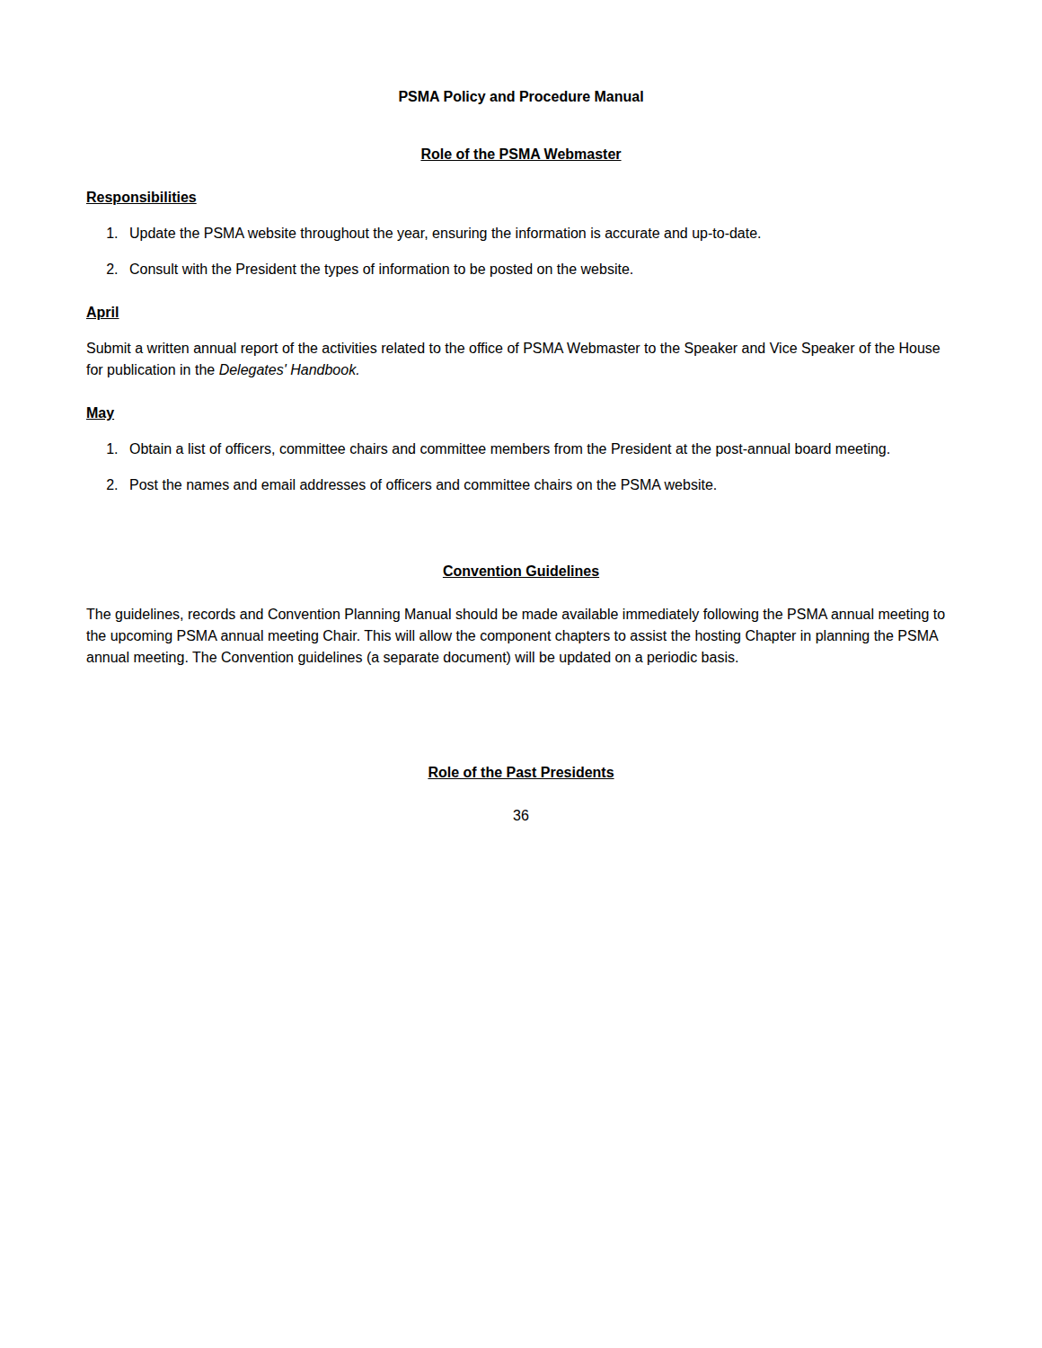PSMA Policy and Procedure Manual
Role of the PSMA Webmaster
Responsibilities
Update the PSMA website throughout the year, ensuring the information is accurate and up-to-date.
Consult with the President the types of information to be posted on the website.
April
Submit a written annual report of the activities related to the office of PSMA Webmaster to the Speaker and Vice Speaker of the House for publication in the Delegates' Handbook.
May
Obtain a list of officers, committee chairs and committee members from the President at the post-annual board meeting.
Post the names and email addresses of officers and committee chairs on the PSMA website.
Convention Guidelines
The guidelines, records and Convention Planning Manual should be made available immediately following the PSMA annual meeting to the upcoming PSMA annual meeting Chair. This will allow the component chapters to assist the hosting Chapter in planning the PSMA annual meeting. The Convention guidelines (a separate document) will be updated on a periodic basis.
Role of the Past Presidents
36